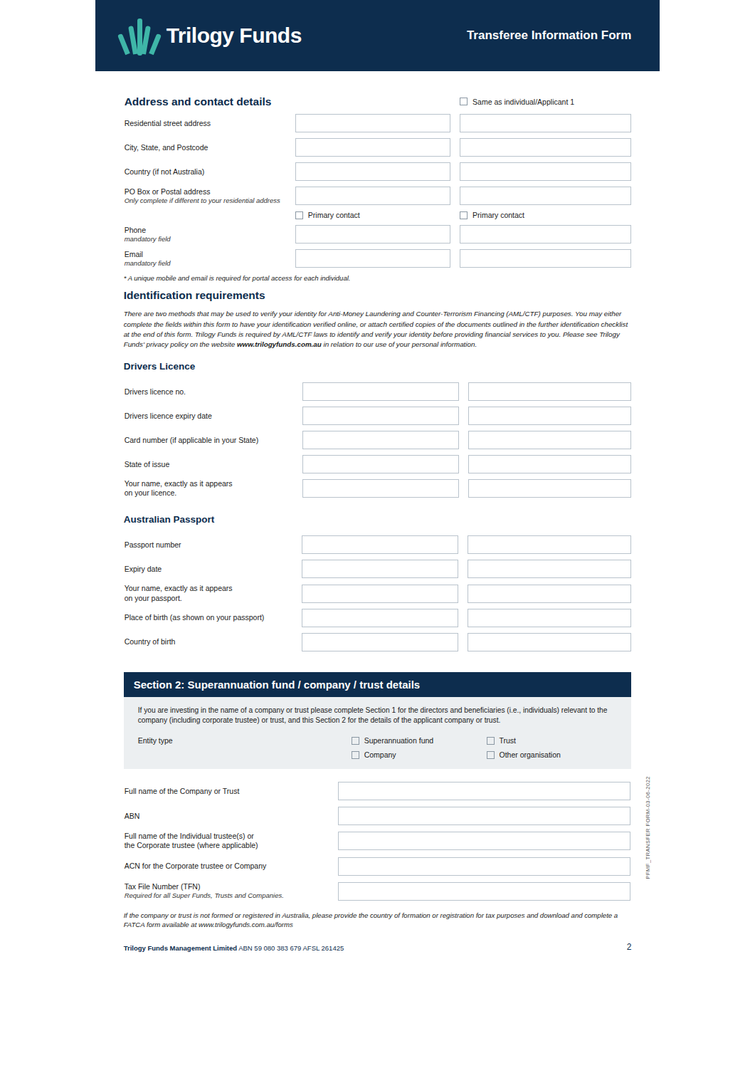Trilogy Funds
Transferee Information Form
| Address and contact details | | Same as individual/Applicant 1 |
| Residential street address | | |
| City, State, and Postcode | | |
| Country (if not Australia) | | |
| PO Box or Postal address Only complete if different to your residential address | | |
| | Primary contact | Primary contact |
| Phone mandatory field | | |
| Email mandatory field | | |
* A unique mobile and email is required for portal access for each individual.
Identification requirements
There are two methods that may be used to verify your identity for Anti-Money Laundering and Counter-Terrorism Financing (AML/CTF) purposes. You may either complete the fields within this form to have your identification verified online, or attach certified copies of the documents outlined in the further identification checklist at the end of this form. Trilogy Funds is required by AML/CTF laws to identify and verify your identity before providing financial services to you. Please see Trilogy Funds' privacy policy on the website www.trilogyfunds.com.au in relation to our use of your personal information.
Drivers Licence
| Drivers licence no. | | |
| Drivers licence expiry date | | |
| Card number (if applicable in your State) | | |
| State of issue | | |
| Your name, exactly as it appears on your licence. | | |
Australian Passport
| Passport number | | |
| Expiry date | | |
| Your name, exactly as it appears on your passport. | | |
| Place of birth (as shown on your passport) | | |
| Country of birth | | |
Section 2: Superannuation fund / company / trust details
If you are investing in the name of a company or trust please complete Section 1 for the directors and beneficiaries (i.e., individuals) relevant to the company (including corporate trustee) or trust, and this Section 2 for the details of the applicant company or trust.
Entity type
Superannuation fund
Trust
Company
Other organisation
| Full name of the Company or Trust | |
| ABN | |
| Full name of the Individual trustee(s) or the Corporate trustee (where applicable) | |
| ACN for the Corporate trustee or Company | |
| Tax File Number (TFN) Required for all Super Funds, Trusts and Companies. | |
If the company or trust is not formed or registered in Australia, please provide the country of formation or registration for tax purposes and download and complete a FATCA form available at www.trilogyfunds.com.au/forms
PFMF_TRANSFER FORM-03-06-2022
Trilogy Funds Management Limited ABN 59 080 383 679 AFSL 261425
2